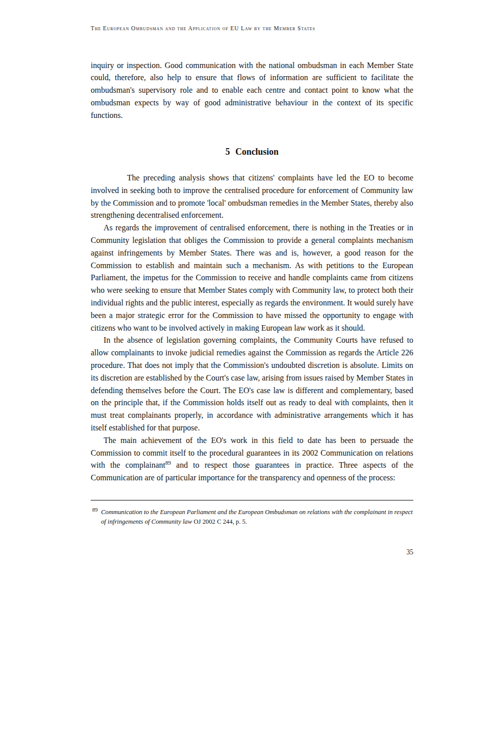The European Ombudsman and the Application of EU Law by the Member States
inquiry or inspection. Good communication with the national ombudsman in each Member State could, therefore, also help to ensure that flows of information are sufficient to facilitate the ombudsman's supervisory role and to enable each centre and contact point to know what the ombudsman expects by way of good administrative behaviour in the context of its specific functions.
5 Conclusion
The preceding analysis shows that citizens' complaints have led the EO to become involved in seeking both to improve the centralised procedure for enforcement of Community law by the Commission and to promote 'local' ombudsman remedies in the Member States, thereby also strengthening decentralised enforcement.
As regards the improvement of centralised enforcement, there is nothing in the Treaties or in Community legislation that obliges the Commission to provide a general complaints mechanism against infringements by Member States. There was and is, however, a good reason for the Commission to establish and maintain such a mechanism. As with petitions to the European Parliament, the impetus for the Commission to receive and handle complaints came from citizens who were seeking to ensure that Member States comply with Community law, to protect both their individual rights and the public interest, especially as regards the environment. It would surely have been a major strategic error for the Commission to have missed the opportunity to engage with citizens who want to be involved actively in making European law work as it should.
In the absence of legislation governing complaints, the Community Courts have refused to allow complainants to invoke judicial remedies against the Commission as regards the Article 226 procedure. That does not imply that the Commission's undoubted discretion is absolute. Limits on its discretion are established by the Court's case law, arising from issues raised by Member States in defending themselves before the Court. The EO's case law is different and complementary, based on the principle that, if the Commission holds itself out as ready to deal with complaints, then it must treat complainants properly, in accordance with administrative arrangements which it has itself established for that purpose.
The main achievement of the EO's work in this field to date has been to persuade the Commission to commit itself to the procedural guarantees in its 2002 Communication on relations with the complainant89 and to respect those guarantees in practice. Three aspects of the Communication are of particular importance for the transparency and openness of the process:
89 Communication to the European Parliament and the European Ombudsman on relations with the complainant in respect of infringements of Community law OJ 2002 C 244, p. 5.
35